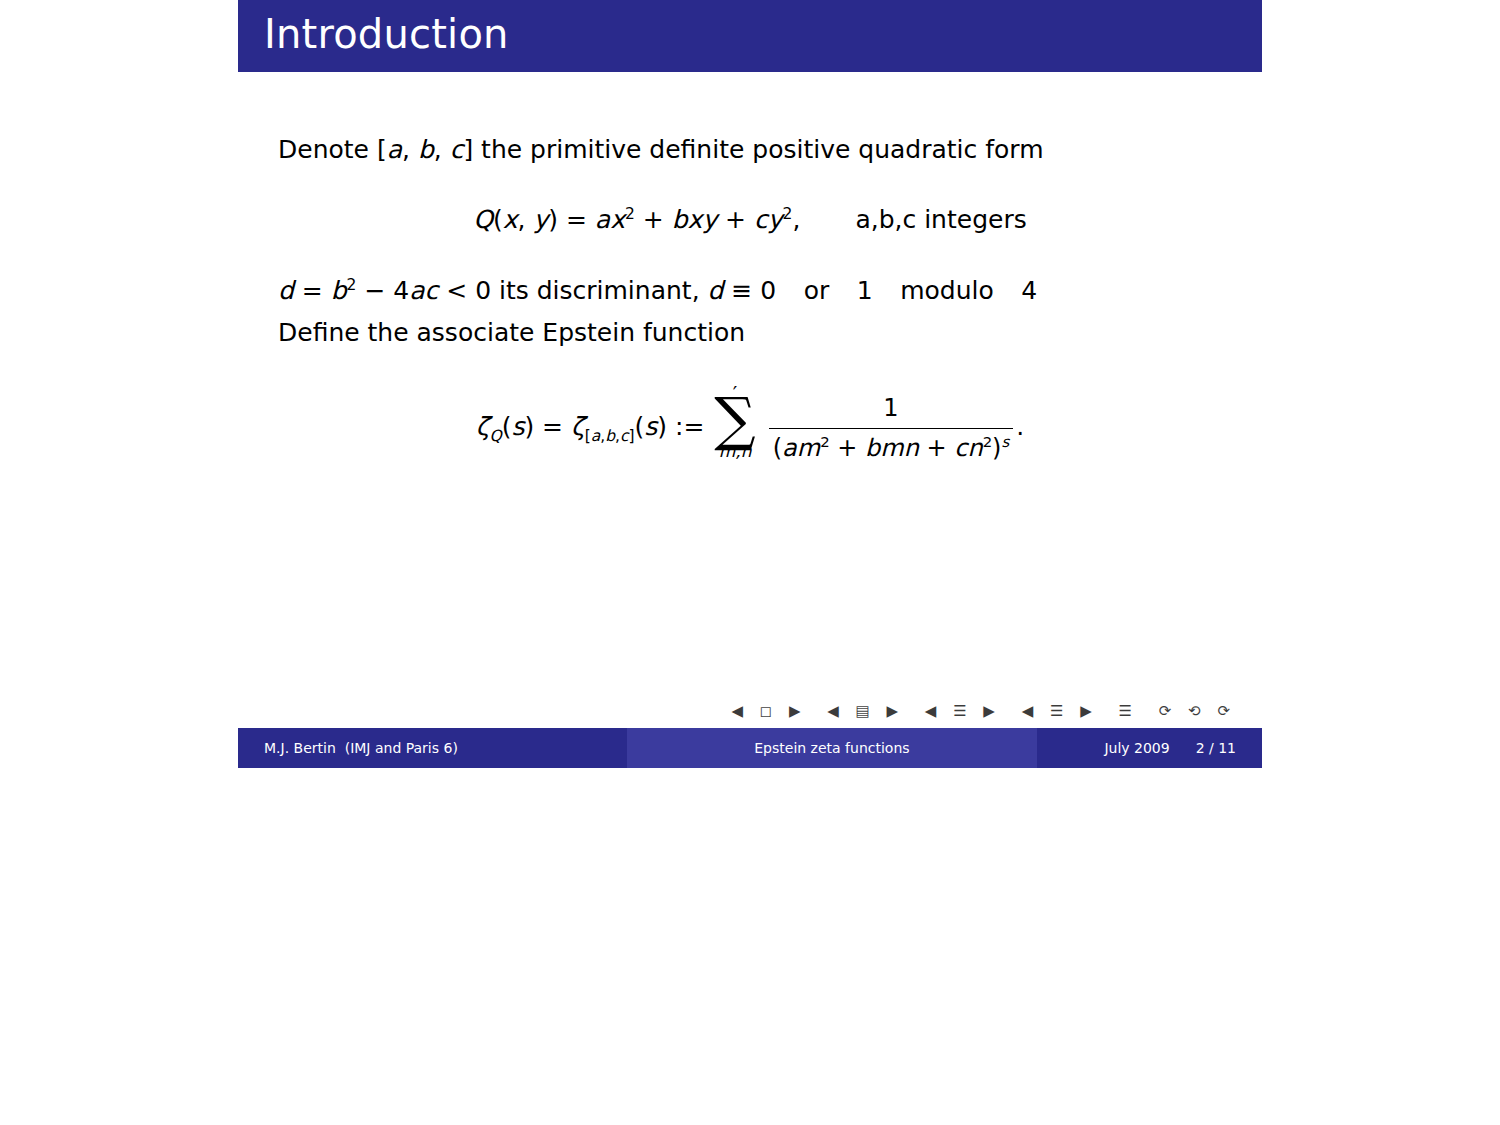Introduction
Denote [a, b, c] the primitive definite positive quadratic form
Q(x, y) = ax2 + bxy + cy2, a,b,c integers
d = b2 − 4ac < 0 its discriminant, d ≡ 0 or 1 modulo 4
Define the associate Epstein function
ζQ(s) = ζ[a,b,c](s) := ′ ∑ m,n 1 (am2 + bmn + cn2)s .
◀ ◻ ▶ ◀ ▤ ▶ ◀ ☰ ▶ ◀ ☰ ▶ ☰ ⟳ ⟲ ⟳
M.J. Bertin (IMJ and Paris 6)
Epstein zeta functions
July 20092 / 11